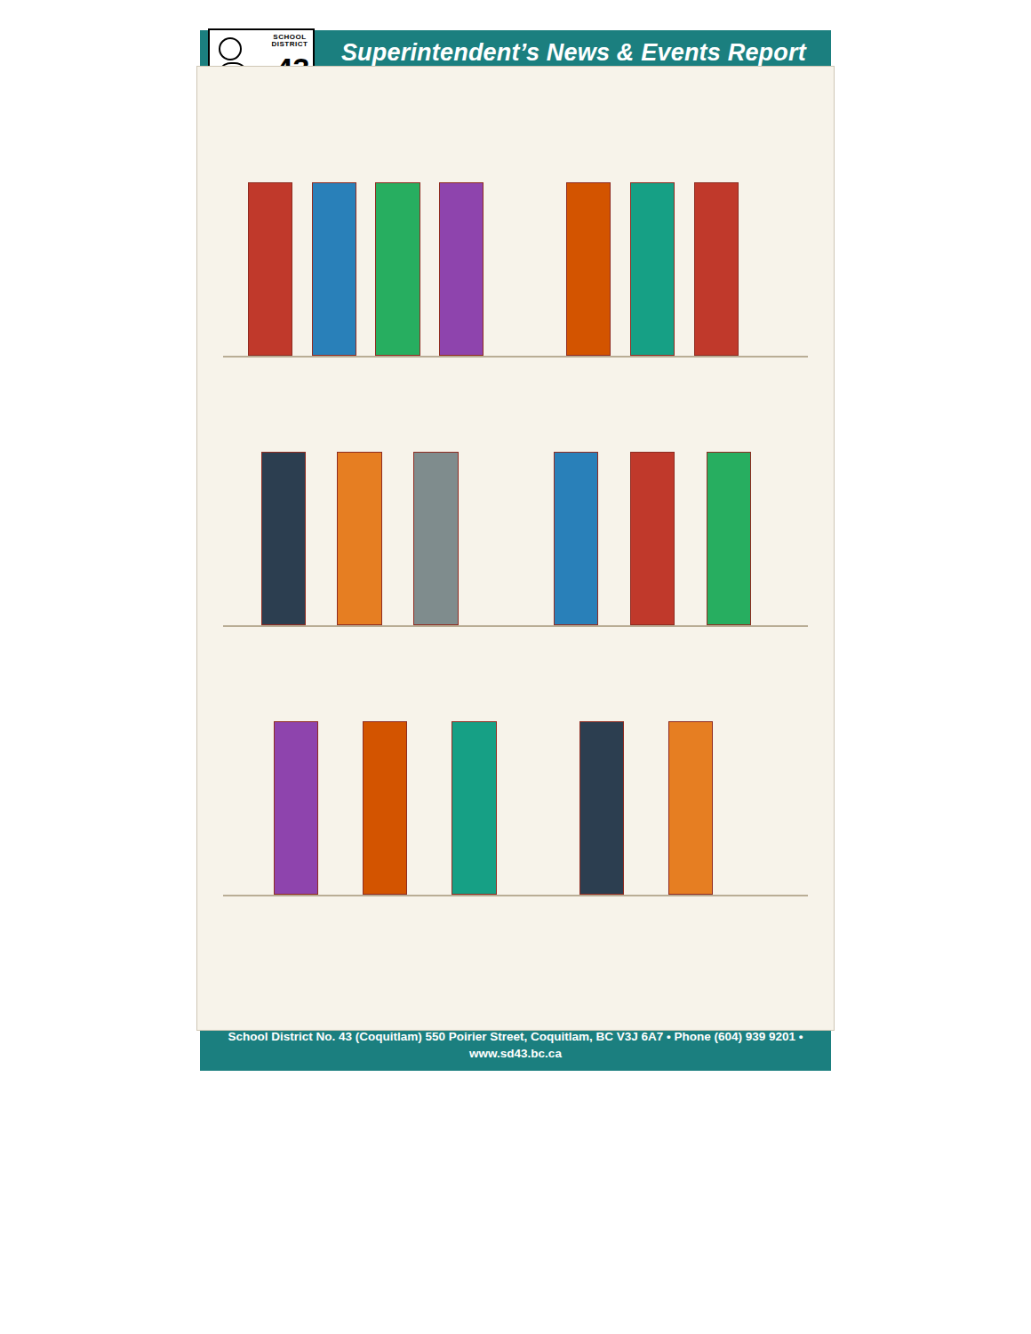Superintendent’s News & Events Report to the Board
Regular Board Meeting of March 2, 2021
SCHOOL
DISTRICT
43
Coquitlam
Learning for a Lifetime
Serving the communities of Anmore, Belcarra, Coquitlam, Port Coquitlam and Port Moody
3.
February was Black History Month, and many classes and schools took advantage of the many resources available to explore Black History in Canada. To learn more, the online Canadian Encyclopedia is a great place to start. It has a collection dedicated to Black History that includes numerous articles about outstanding Canadians.
4.
Terry Fox Secondary School’s STEAM Program, a project-based, enriched Math and Science cohort program for students entering Grade 9 this September, is one of the recipients to receive a $10,000 Best Buy Tech Grant. The grant will be used to empower students and gain new technology skills through the purchase of new computers and digital devices. Exciting news to start the launch of their new program!
Left Picture: (Mr. Haerdi, Ms. Ueda, Mr. Csuka, Ms. Amin) (Instructing Teachers Left to Right)
(Ms. Myles, Mr. Csuka, Mr. Starr (Principal), Mr. Cheng) (Supporting Teachers)
5.
On February 26th, ten Gleneagle Secondary School Con-X Leadership students spent the night sleeping outside with only a piece of cardboard to reflect, raise awareness and help support homeless youth in Vancouver. They have also shared their experiences after sleeping out with a short video here.
Donate to the 8th annual Gleneagle Sleep Out: Student Edition page to help Covent House provide shelter for more homeless youth in Vancouver here.
6.
On February 17th, Banting Middle School Learning Commons celebrated “I Read Canadian Day”, a national day to celebrate Canadian books for youth, by decorating the learning commons room and highlighting Canadian authors for the students.
School District No. 43 (Coquitlam) 550 Poirier Street, Coquitlam, BC V3J 6A7 • Phone (604) 939 9201 • www.sd43.bc.ca